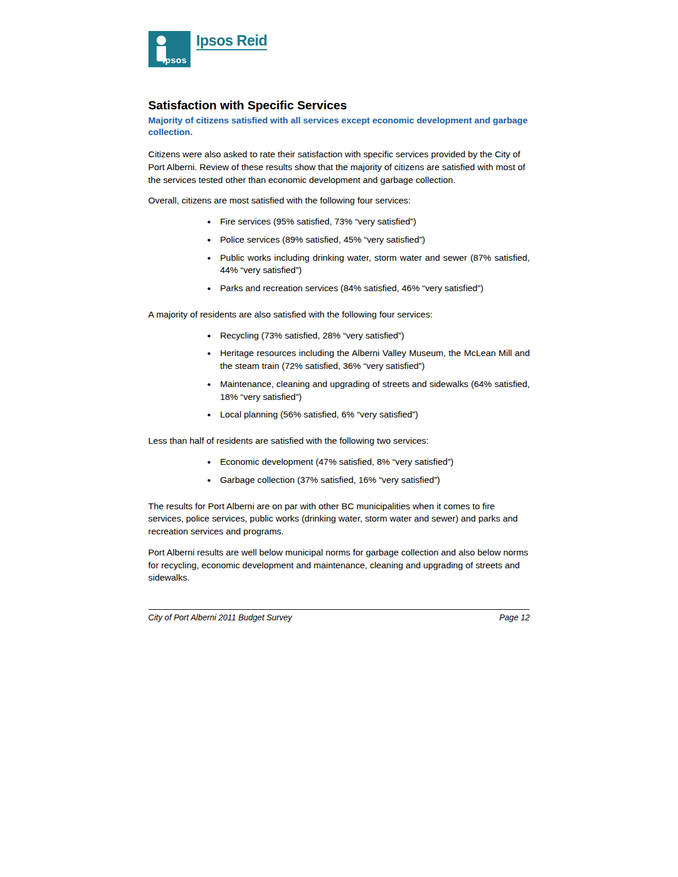Ipsos
Ipsos Reid
Satisfaction with Specific Services
Majority of citizens satisfied with all services except economic development and garbage collection.
Citizens were also asked to rate their satisfaction with specific services provided by the City of Port Alberni. Review of these results show that the majority of citizens are satisfied with most of the services tested other than economic development and garbage collection.
Overall, citizens are most satisfied with the following four services:
Fire services (95% satisfied, 73% “very satisfied”)
Police services (89% satisfied, 45% “very satisfied”)
Public works including drinking water, storm water and sewer (87% satisfied, 44% “very satisfied”)
Parks and recreation services (84% satisfied, 46% “very satisfied”)
A majority of residents are also satisfied with the following four services:
Recycling (73% satisfied, 28% “very satisfied”)
Heritage resources including the Alberni Valley Museum, the McLean Mill and the steam train (72% satisfied, 36% “very satisfied”)
Maintenance, cleaning and upgrading of streets and sidewalks (64% satisfied, 18% “very satisfied”)
Local planning (56% satisfied, 6% “very satisfied”)
Less than half of residents are satisfied with the following two services:
Economic development (47% satisfied, 8% “very satisfied”)
Garbage collection (37% satisfied, 16% “very satisfied”)
The results for Port Alberni are on par with other BC municipalities when it comes to fire services, police services, public works (drinking water, storm water and sewer) and parks and recreation services and programs.
Port Alberni results are well below municipal norms for garbage collection and also below norms for recycling, economic development and maintenance, cleaning and upgrading of streets and sidewalks.
City of Port Alberni 2011 Budget Survey Page 12